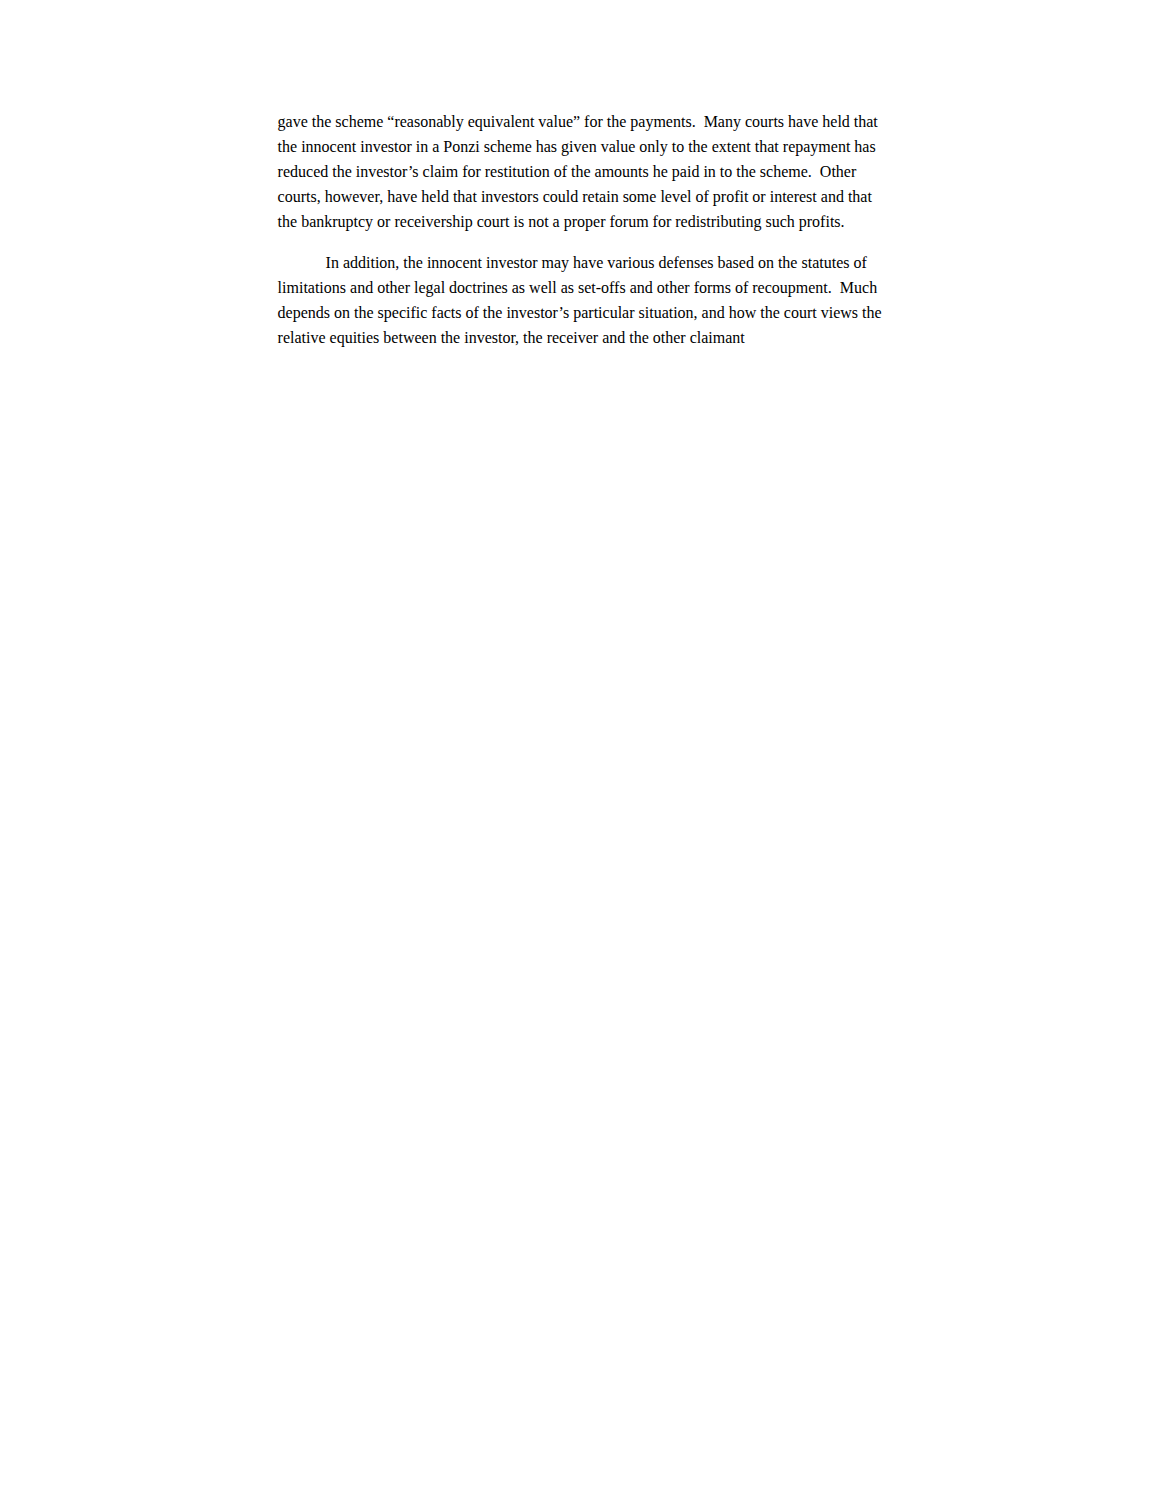gave the scheme “reasonably equivalent value” for the payments. Many courts have held that the innocent investor in a Ponzi scheme has given value only to the extent that repayment has reduced the investor’s claim for restitution of the amounts he paid in to the scheme. Other courts, however, have held that investors could retain some level of profit or interest and that the bankruptcy or receivership court is not a proper forum for redistributing such profits.
In addition, the innocent investor may have various defenses based on the statutes of limitations and other legal doctrines as well as set-offs and other forms of recoupment. Much depends on the specific facts of the investor’s particular situation, and how the court views the relative equities between the investor, the receiver and the other claimant